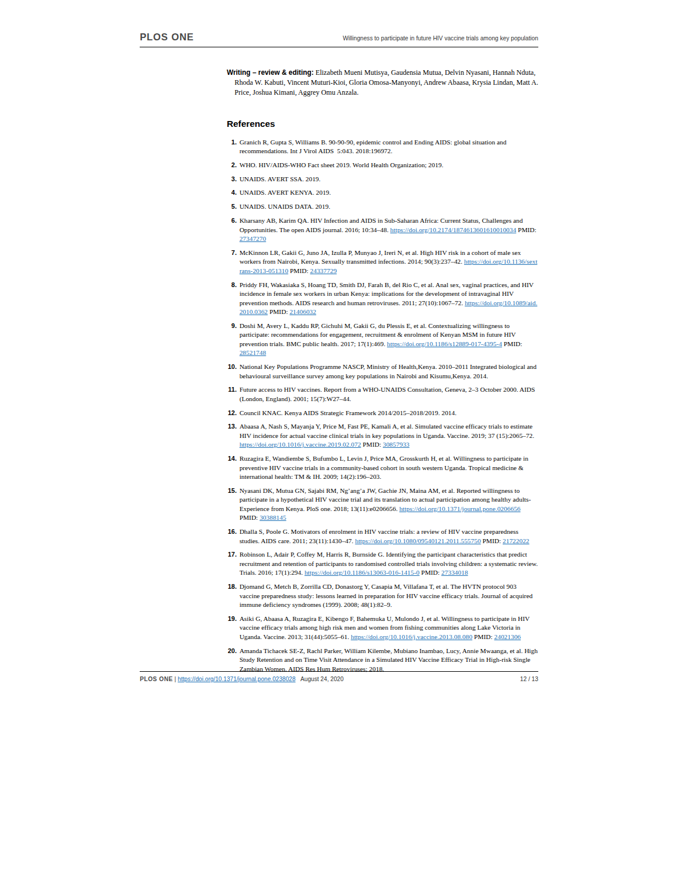PLOS ONE
Willingness to participate in future HIV vaccine trials among key population
Writing – review & editing: Elizabeth Mueni Mutisya, Gaudensia Mutua, Delvin Nyasani, Hannah Nduta, Rhoda W. Kabuti, Vincent Muturi-Kioi, Gloria Omosa-Manyonyi, Andrew Abaasa, Krysia Lindan, Matt A. Price, Joshua Kimani, Aggrey Omu Anzala.
References
Granich R, Gupta S, Williams B. 90-90-90, epidemic control and Ending AIDS: global situation and recommendations. Int J Virol AIDS 5:043. 2018:196972.
WHO. HIV/AIDS-WHO Fact sheet 2019. World Health Organization; 2019.
UNAIDS. AVERT SSA. 2019.
UNAIDS. AVERT KENYA. 2019.
UNAIDS. UNAIDS DATA. 2019.
Kharsany AB, Karim QA. HIV Infection and AIDS in Sub-Saharan Africa: Current Status, Challenges and Opportunities. The open AIDS journal. 2016; 10:34–48. https://doi.org/10.2174/1874613601610010034 PMID: 27347270
McKinnon LR, Gakii G, Juno JA, Izulla P, Munyao J, Ireri N, et al. High HIV risk in a cohort of male sex workers from Nairobi, Kenya. Sexually transmitted infections. 2014; 90(3):237–42. https://doi.org/10.1136/sextrans-2013-051310 PMID: 24337729
Priddy FH, Wakasiaka S, Hoang TD, Smith DJ, Farah B, del Rio C, et al. Anal sex, vaginal practices, and HIV incidence in female sex workers in urban Kenya: implications for the development of intravaginal HIV prevention methods. AIDS research and human retroviruses. 2011; 27(10):1067–72. https://doi.org/10.1089/aid.2010.0362 PMID: 21406032
Doshi M, Avery L, Kaddu RP, Gichuhi M, Gakii G, du Plessis E, et al. Contextualizing willingness to participate: recommendations for engagement, recruitment & enrolment of Kenyan MSM in future HIV prevention trials. BMC public health. 2017; 17(1):469. https://doi.org/10.1186/s12889-017-4395-4 PMID: 28521748
National Key Populations Programme NASCP, Ministry of Health,Kenya. 2010–2011 Integrated biological and behavioural surveillance survey among key populations in Nairobi and Kisumu,Kenya. 2014.
Future access to HIV vaccines. Report from a WHO-UNAIDS Consultation, Geneva, 2–3 October 2000. AIDS (London, England). 2001; 15(7):W27–44.
Council KNAC. Kenya AIDS Strategic Framework 2014/2015–2018/2019. 2014.
Abaasa A, Nash S, Mayanja Y, Price M, Fast PE, Kamali A, et al. Simulated vaccine efficacy trials to estimate HIV incidence for actual vaccine clinical trials in key populations in Uganda. Vaccine. 2019; 37 (15):2065–72. https://doi.org/10.1016/j.vaccine.2019.02.072 PMID: 30857933
Ruzagira E, Wandiembe S, Bufumbo L, Levin J, Price MA, Grosskurth H, et al. Willingness to participate in preventive HIV vaccine trials in a community-based cohort in south western Uganda. Tropical medicine & international health: TM & IH. 2009; 14(2):196–203.
Nyasani DK, Mutua GN, Sajabi RM, Ng’ang’a JW, Gachie JN, Maina AM, et al. Reported willingness to participate in a hypothetical HIV vaccine trial and its translation to actual participation among healthy adults-Experience from Kenya. PloS one. 2018; 13(11):e0206656. https://doi.org/10.1371/journal.pone.0206656 PMID: 30388145
Dhalla S, Poole G. Motivators of enrolment in HIV vaccine trials: a review of HIV vaccine preparedness studies. AIDS care. 2011; 23(11):1430–47. https://doi.org/10.1080/09540121.2011.555750 PMID: 21722022
Robinson L, Adair P, Coffey M, Harris R, Burnside G. Identifying the participant characteristics that predict recruitment and retention of participants to randomised controlled trials involving children: a systematic review. Trials. 2016; 17(1):294. https://doi.org/10.1186/s13063-016-1415-0 PMID: 27334018
Djomand G, Metch B, Zorrilla CD, Donastorg Y, Casapia M, Villafana T, et al. The HVTN protocol 903 vaccine preparedness study: lessons learned in preparation for HIV vaccine efficacy trials. Journal of acquired immune deficiency syndromes (1999). 2008; 48(1):82–9.
Asiki G, Abaasa A, Ruzagira E, Kibengo F, Bahemuka U, Mulondo J, et al. Willingness to participate in HIV vaccine efficacy trials among high risk men and women from fishing communities along Lake Victoria in Uganda. Vaccine. 2013; 31(44):5055–61. https://doi.org/10.1016/j.vaccine.2013.08.080 PMID: 24021306
Amanda Tichacek SE-Z, Rachl Parker, William Kilembe, Mubiano Inambao, Lucy, Annie Mwaanga, et al. High Study Retention and on Time Visit Attendance in a Simulated HIV Vaccine Efficacy Trial in High-risk Single Zambian Women. AIDS Res Hum Retroviruses; 2018.
PLOS ONE | https://doi.org/10.1371/journal.pone.0238028 August 24, 2020
12 / 13